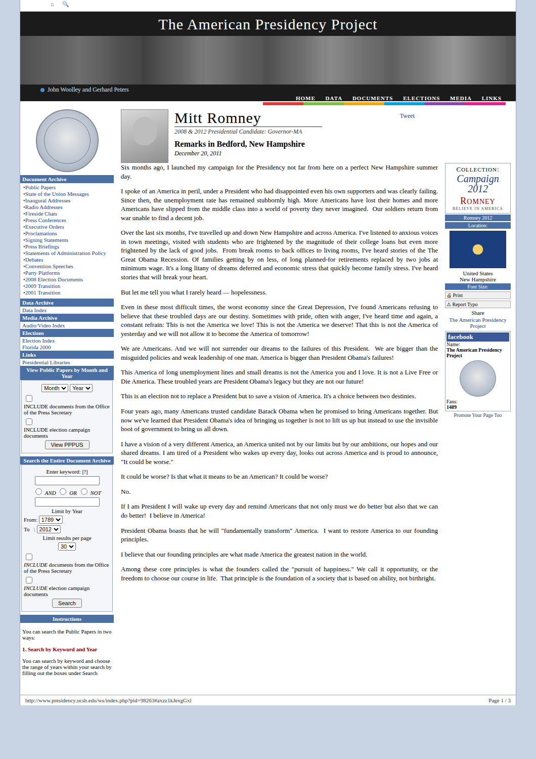⌂ 🔍
The American Presidency Project
John Woolley and Gerhard Peters
HOME DATA DOCUMENTS ELECTIONS MEDIA LINKS
Document Archive
Public Papers
State of the Union Messages
Inaugural Addresses
Radio Addresses
Fireside Chats
Press Conferences
Executive Orders
Proclamations
Signing Statements
Press Briefings
Statements of Administration Policy
Debates
Convention Speeches
Party Platforms
2008 Election Documents
2009 Transition
2001 Transition
Data Archive
Data Index
Media Archive
Audio/Video Index
Elections
Election Index Florida 2000
Links
Presidential Libraries
View Public Papers by Month and Year
Month Year
INCLUDE documents from the Office of the Press Secretary
INCLUDE election campaign documents
View PPPUS
Search the Entire Document Archive
Enter keyword: [?]
AND OR NOT
Limit by Year
From: 1789
To : 2012
Limit results per page
30
INCLUDE documents from the Office of the Press Secretary
INCLUDE election campaign documents
Search
Instructions
You can search the Public Papers in two ways:
1. Search by Keyword and Year
You can search by keyword and choose the range of years within your search by filling out the boxes under Search
Tweet
Mitt Romney
2008 & 2012 Presidential Candidate: Governor-MA
Remarks in Bedford, New Hampshire
December 20, 2011
Six months ago, I launched my campaign for the Presidency not far from here on a perfect New Hampshire summer day.
I spoke of an America in peril, under a President who had disappointed even his own supporters and was clearly failing. Since then, the unemployment rate has remained stubbornly high. More Americans have lost their homes and more Americans have slipped from the middle class into a world of poverty they never imagined. Our soldiers return from war unable to find a decent job.
Over the last six months, I've travelled up and down New Hampshire and across America. I've listened to anxious voices in town meetings, visited with students who are frightened by the magnitude of their college loans but even more frightened by the lack of good jobs. From break rooms to back offices to living rooms, I've heard stories of the The Great Obama Recession. Of families getting by on less, of long planned-for retirements replaced by two jobs at minimum wage. It's a long litany of dreams deferred and economic stress that quickly become family stress. I've heard stories that will break your heart.
But let me tell you what I rarely heard — hopelessness.
Even in these most difficult times, the worst economy since the Great Depression, I've found Americans refusing to believe that these troubled days are our destiny. Sometimes with pride, often with anger, I've heard time and again, a constant refrain: This is not the America we love! This is not the America we deserve! That this is not the America of yesterday and we will not allow it to become the America of tomorrow!
We are Americans. And we will not surrender our dreams to the failures of this President. We are bigger than the misguided policies and weak leadership of one man. America is bigger than President Obama's failures!
This America of long unemployment lines and small dreams is not the America you and I love. It is not a Live Free or Die America. These troubled years are President Obama's legacy but they are not our future!
This is an election not to replace a President but to save a vision of America. It's a choice between two destinies.
Four years ago, many Americans trusted candidate Barack Obama when he promised to bring Americans together. But now we've learned that President Obama's idea of bringing us together is not to lift us up but instead to use the invisible boot of government to bring us all down.
I have a vision of a very different America, an America united not by our limits but by our ambitions, our hopes and our shared dreams. I am tired of a President who wakes up every day, looks out across America and is proud to announce, "It could be worse."
It could be worse? Is that what it means to be an American? It could be worse?
No.
If I am President I will wake up every day and remind Americans that not only must we do better but also that we can do better! I believe in America!
President Obama boasts that he will "fundamentally transform" America. I want to restore America to our founding principles.
I believe that our founding principles are what made America the greatest nation in the world.
Among these core principles is what the founders called the "pursuit of happiness." We call it opportunity, or the freedom to choose our course in life. That principle is the foundation of a society that is based on ability, not birthright.
COLLECTION:
Campaign
2012
ROMNEY
BELIEVE IN AMERICA
Romney 2012
Location:
United States
New Hampshire
Font Size:
🖨 Print
⚠ Report Typo
Share
The American Presidency Project
facebook
Name:
The American Presidency Project
Fans:
1489
Promote Your Page Too
http://www.presidency.ucsb.edu/ws/index.php?pid=98263#axzz1kJexgGxl
Page 1 / 3